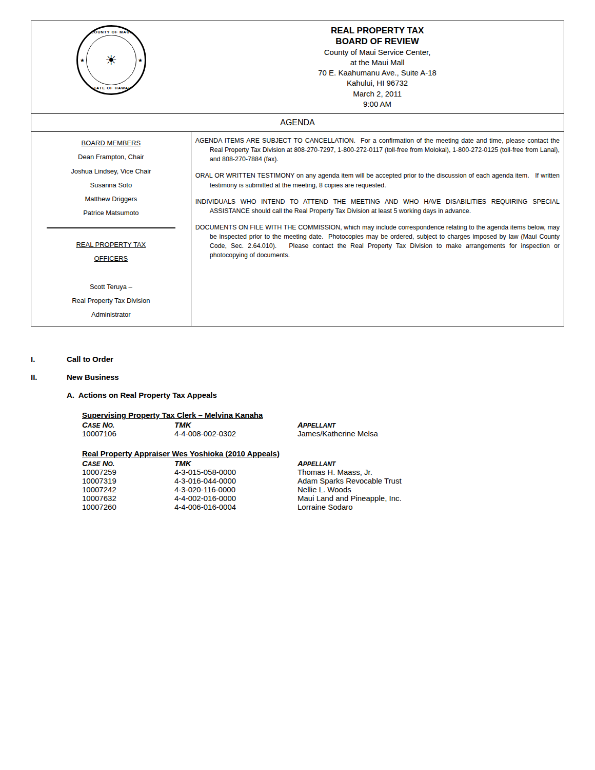| COUNTY OF MAUI ★ ★ ☀ STATE OF HAWAII | REAL PROPERTY TAX BOARD OF REVIEW County of Maui Service Center, at the Maui Mall 70 E. Kaahumanu Ave., Suite A-18 Kahului, HI 96732 March 2, 2011 9:00 AM |
| AGENDA |
| BOARD MEMBERS Dean Frampton, Chair Joshua Lindsey, Vice Chair Susanna Soto Matthew Driggers Patrice Matsumoto REAL PROPERTY TAX OFFICERS Scott Teruya – Real Property Tax Division Administrator | AGENDA ITEMS ARE SUBJECT TO CANCELLATION. For a confirmation of the meeting date and time, please contact the Real Property Tax Division at 808-270-7297, 1-800-272-0117 (toll-free from Molokai), 1-800-272-0125 (toll-free from Lanai), and 808-270-7884 (fax). ORAL OR WRITTEN TESTIMONY on any agenda item will be accepted prior to the discussion of each agenda item. If written testimony is submitted at the meeting, 8 copies are requested. INDIVIDUALS WHO INTEND TO ATTEND THE MEETING AND WHO HAVE DISABILITIES REQUIRING SPECIAL ASSISTANCE should call the Real Property Tax Division at least 5 working days in advance. DOCUMENTS ON FILE WITH THE COMMISSION, which may include correspondence relating to the agenda items below, may be inspected prior to the meeting date. Photocopies may be ordered, subject to charges imposed by law (Maui County Code, Sec. 2.64.010). Please contact the Real Property Tax Division to make arrangements for inspection or photocopying of documents. |
I. Call to Order
II. New Business
A. Actions on Real Property Tax Appeals
Supervising Property Tax Clerk – Melvina Kanaha
| C ASE N O. | TMK | A PPELLANT |
| 10007106 | 4-4-008-002-0302 | James/Katherine Melsa |
Real Property Appraiser Wes Yoshioka (2010 Appeals)
| C ASE N O. | TMK | A PPELLANT |
| 10007259 | 4-3-015-058-0000 | Thomas H. Maass, Jr. |
| 10007319 | 4-3-016-044-0000 | Adam Sparks Revocable Trust |
| 10007242 | 4-3-020-116-0000 | Nellie L. Woods |
| 10007632 | 4-4-002-016-0000 | Maui Land and Pineapple, Inc. |
| 10007260 | 4-4-006-016-0004 | Lorraine Sodaro |